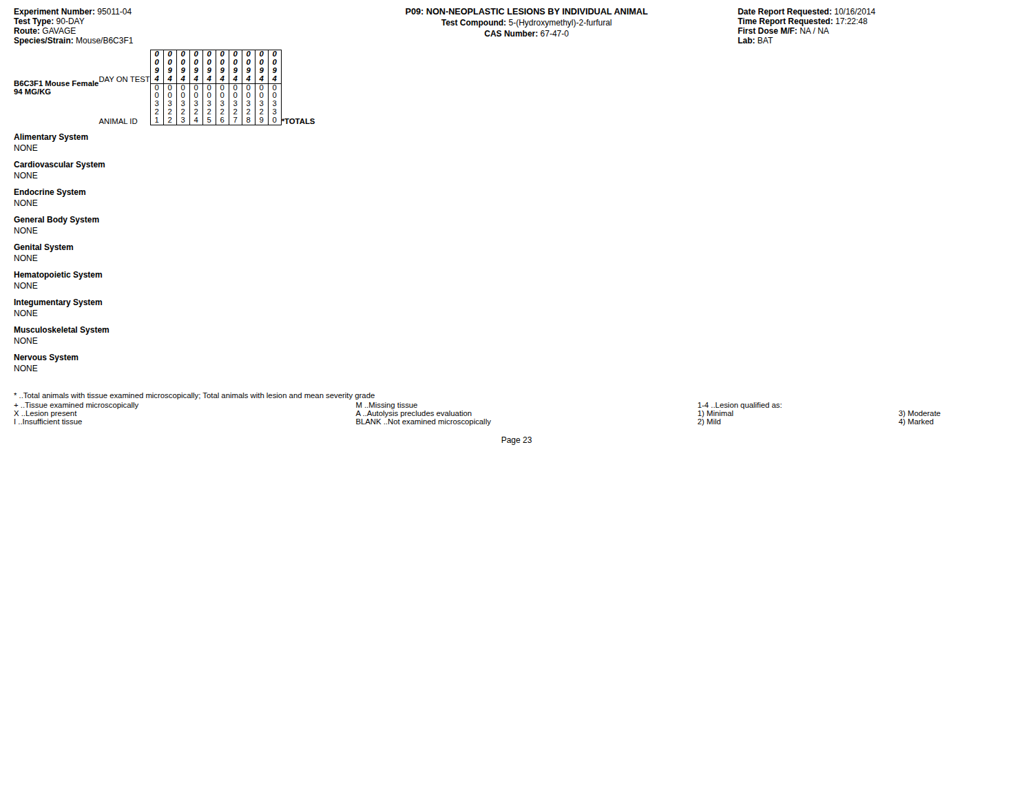| Experiment Number: 95011-04 Test Type: 90-DAY Route: GAVAGE Species/Strain: Mouse/B6C3F1 | P09: NON-NEOPLASTIC LESIONS BY INDIVIDUAL ANIMAL Test Compound: 5-(Hydroxymethyl)-2-furfural CAS Number: 67-47-0 | Date Report Requested: 10/16/2014 Time Report Requested: 17:22:48 First Dose M/F: NA / NA Lab: BAT |
| B6C3F1 Mouse Female 94 MG/KG | DAY ON TEST | 0 0 9 4 | 0 0 9 4 | 0 0 9 4 | 0 0 9 4 | 0 0 9 4 | 0 0 9 4 | 0 0 9 4 | 0 0 9 4 | 0 0 9 4 | 0 0 9 4 | *TOTALS |
| ANIMAL ID | 0 0 3 2 1 | 0 0 3 2 2 | 0 0 3 2 3 | 0 0 3 2 4 | 0 0 3 2 5 | 0 0 3 2 6 | 0 0 3 2 7 | 0 0 3 2 8 | 0 0 3 2 9 | 0 0 3 3 0 |
Alimentary System
NONE
Cardiovascular System
NONE
Endocrine System
NONE
General Body System
NONE
Genital System
NONE
Hematopoietic System
NONE
Integumentary System
NONE
Musculoskeletal System
NONE
Nervous System
NONE
* ..Total animals with tissue examined microscopically; Total animals with lesion and mean severity grade
| + ..Tissue examined microscopically | M ..Missing tissue | 1-4 ..Lesion qualified as: | |
| X ..Lesion present | A ..Autolysis precludes evaluation | 1) Minimal | 3) Moderate |
| I ..Insufficient tissue | BLANK ..Not examined microscopically | 2) Mild | 4) Marked |
Page 23